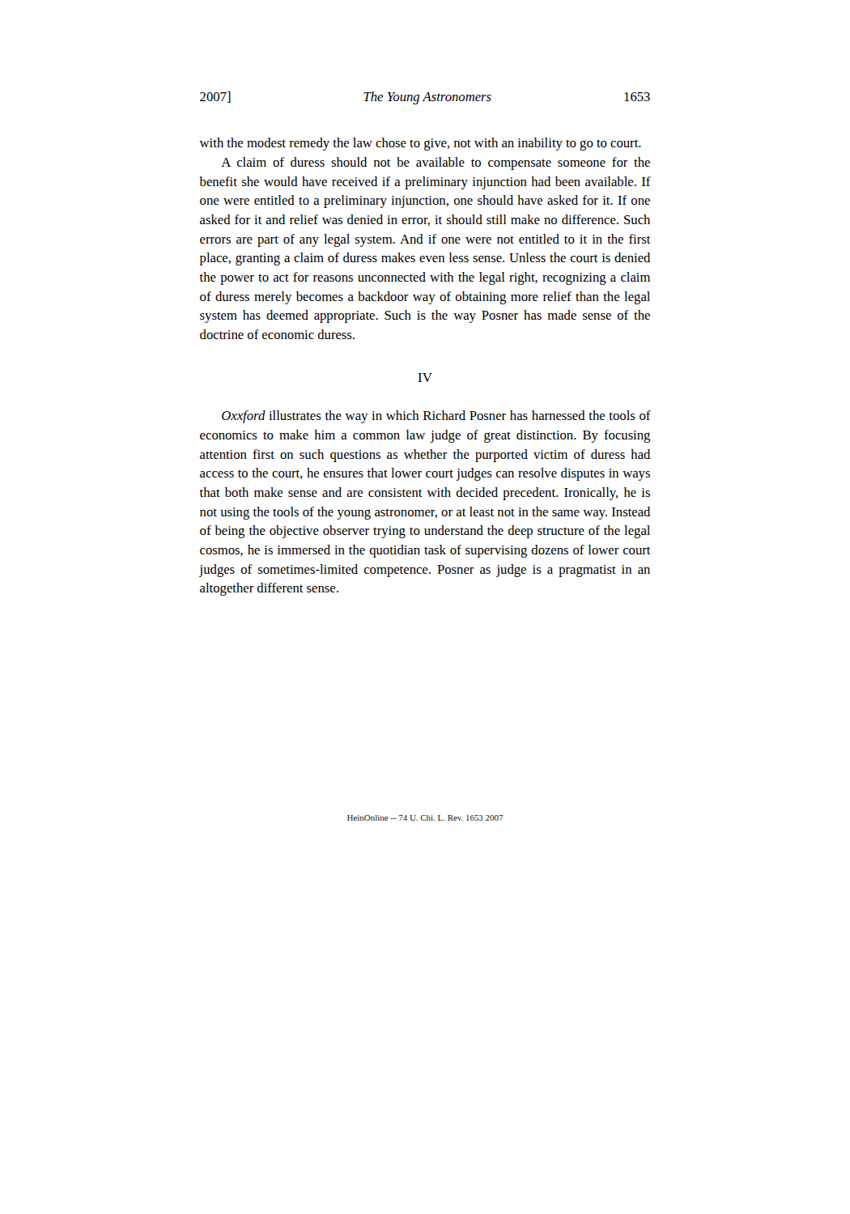2007] The Young Astronomers 1653
with the modest remedy the law chose to give, not with an inability to go to court.
A claim of duress should not be available to compensate someone for the benefit she would have received if a preliminary injunction had been available. If one were entitled to a preliminary injunction, one should have asked for it. If one asked for it and relief was denied in error, it should still make no difference. Such errors are part of any legal system. And if one were not entitled to it in the first place, granting a claim of duress makes even less sense. Unless the court is denied the power to act for reasons unconnected with the legal right, recognizing a claim of duress merely becomes a backdoor way of obtaining more relief than the legal system has deemed appropriate. Such is the way Posner has made sense of the doctrine of economic duress.
IV
Oxxford illustrates the way in which Richard Posner has harnessed the tools of economics to make him a common law judge of great distinction. By focusing attention first on such questions as whether the purported victim of duress had access to the court, he ensures that lower court judges can resolve disputes in ways that both make sense and are consistent with decided precedent. Ironically, he is not using the tools of the young astronomer, or at least not in the same way. Instead of being the objective observer trying to understand the deep structure of the legal cosmos, he is immersed in the quotidian task of supervising dozens of lower court judges of sometimes-limited competence. Posner as judge is a pragmatist in an altogether different sense.
HeinOnline -- 74 U. Chi. L. Rev. 1653 2007